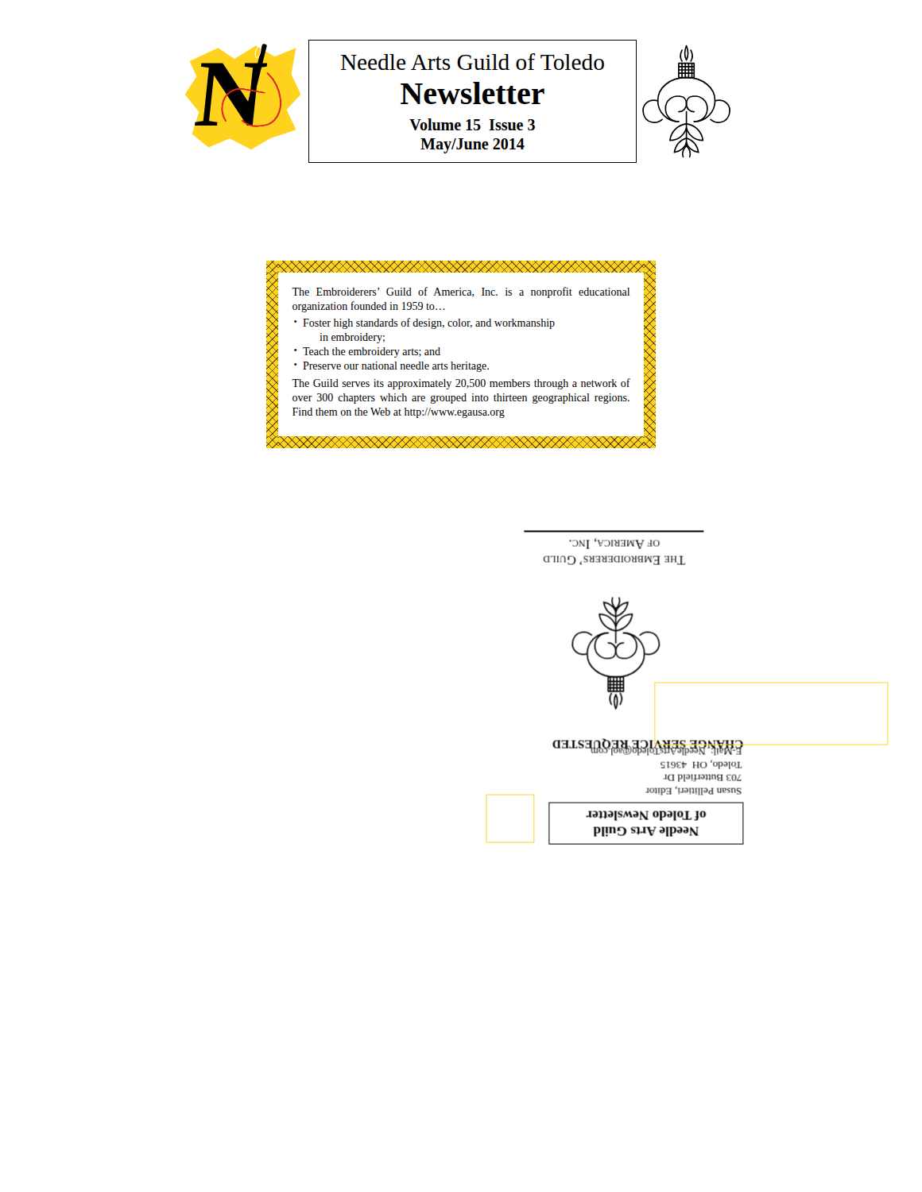N
Needle Arts Guild of Toledo
Newsletter
Volume 15 Issue 3
May/June 2014
The Embroiderers’ Guild of America, Inc. is a nonprofit educational organization founded in 1959 to…
Foster high standards of design, color, and workmanshipin embroidery;
Teach the embroidery arts; and
Preserve our national needle arts heritage.
The Guild serves its approximately 20,500 members through a network of over 300 chapters which are grouped into thirteen geographical regions. Find them on the Web at http://www.egausa.org
Needle Arts Guild
of Toledo Newsletter
Susan Pellitieri, Editor
703 Butterfield Dr
Toledo, OH 43615
E-Mail: NeedleArtsToledo@aol.com
CHANGE SERVICE REQUESTED
The Embroiderers’ Guild
of America, Inc.